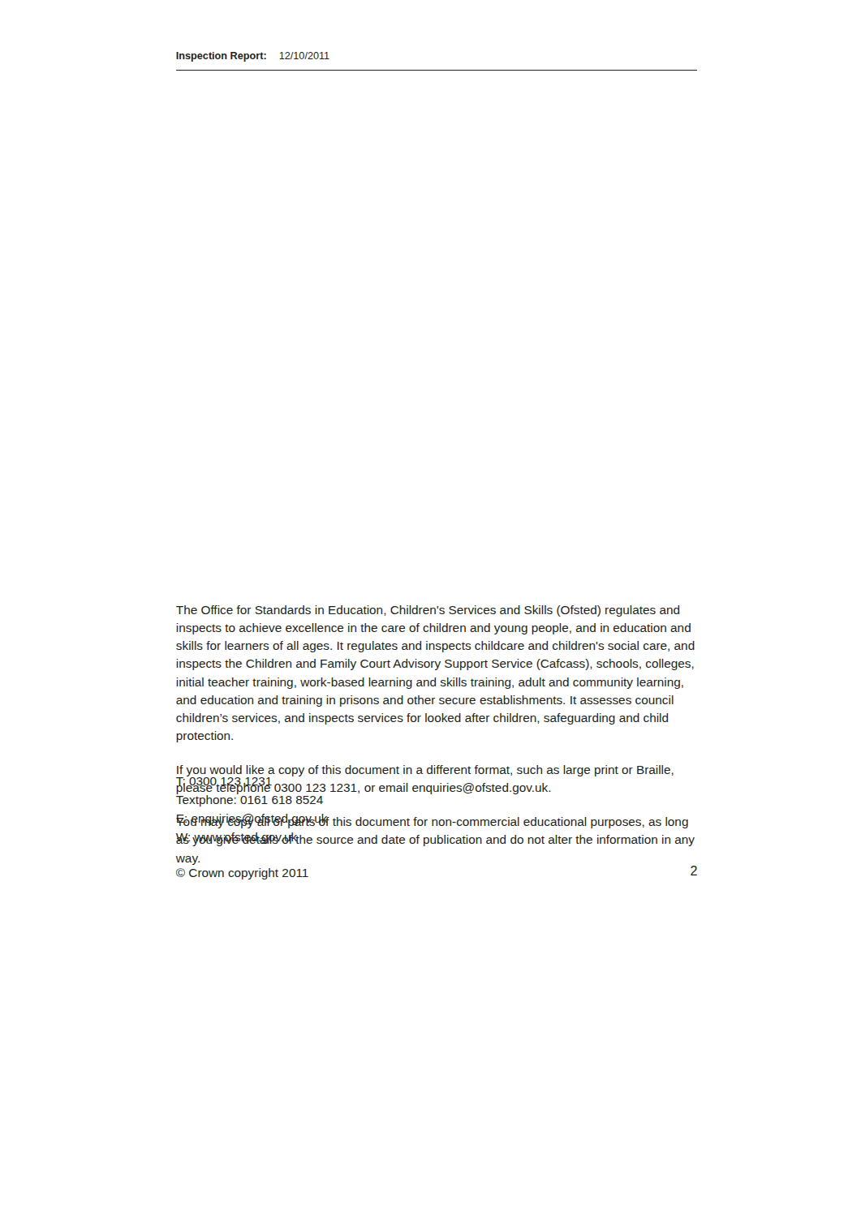Inspection Report: 12/10/2011
The Office for Standards in Education, Children's Services and Skills (Ofsted) regulates and inspects to achieve excellence in the care of children and young people, and in education and skills for learners of all ages. It regulates and inspects childcare and children's social care, and inspects the Children and Family Court Advisory Support Service (Cafcass), schools, colleges, initial teacher training, work-based learning and skills training, adult and community learning, and education and training in prisons and other secure establishments. It assesses council children’s services, and inspects services for looked after children, safeguarding and child protection.
If you would like a copy of this document in a different format, such as large print or Braille, please telephone 0300 123 1231, or email enquiries@ofsted.gov.uk.
You may copy all or parts of this document for non-commercial educational purposes, as long as you give details of the source and date of publication and do not alter the information in any way.
T: 0300 123 1231
Textphone: 0161 618 8524
E: enquiries@ofsted.gov.uk
W: www.ofsted.gov.uk
© Crown copyright 2011
2